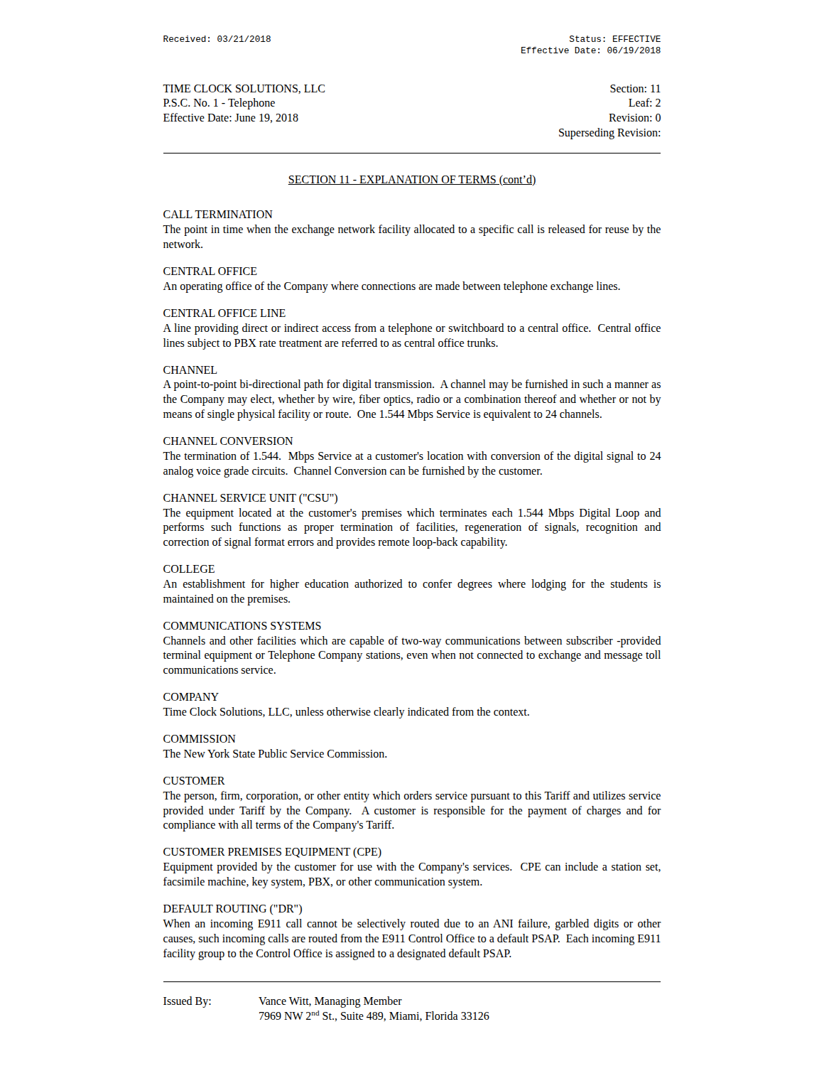Received: 03/21/2018
Status: EFFECTIVE Effective Date: 06/19/2018
TIME CLOCK SOLUTIONS, LLC
P.S.C. No. 1 - Telephone
Effective Date: June 19, 2018
Section: 11
Leaf: 2
Revision: 0
Superseding Revision:
SECTION 11 - EXPLANATION OF TERMS (cont’d)
CALL TERMINATION
The point in time when the exchange network facility allocated to a specific call is released for reuse by the network.
CENTRAL OFFICE
An operating office of the Company where connections are made between telephone exchange lines.
CENTRAL OFFICE LINE
A line providing direct or indirect access from a telephone or switchboard to a central office. Central office lines subject to PBX rate treatment are referred to as central office trunks.
CHANNEL
A point-to-point bi-directional path for digital transmission. A channel may be furnished in such a manner as the Company may elect, whether by wire, fiber optics, radio or a combination thereof and whether or not by means of single physical facility or route. One 1.544 Mbps Service is equivalent to 24 channels.
CHANNEL CONVERSION
The termination of 1.544. Mbps Service at a customer's location with conversion of the digital signal to 24 analog voice grade circuits. Channel Conversion can be furnished by the customer.
CHANNEL SERVICE UNIT ("CSU")
The equipment located at the customer's premises which terminates each 1.544 Mbps Digital Loop and performs such functions as proper termination of facilities, regeneration of signals, recognition and correction of signal format errors and provides remote loop-back capability.
COLLEGE
An establishment for higher education authorized to confer degrees where lodging for the students is maintained on the premises.
COMMUNICATIONS SYSTEMS
Channels and other facilities which are capable of two-way communications between subscriber -provided terminal equipment or Telephone Company stations, even when not connected to exchange and message toll communications service.
COMPANY
Time Clock Solutions, LLC, unless otherwise clearly indicated from the context.
COMMISSION
The New York State Public Service Commission.
CUSTOMER
The person, firm, corporation, or other entity which orders service pursuant to this Tariff and utilizes service provided under Tariff by the Company. A customer is responsible for the payment of charges and for compliance with all terms of the Company's Tariff.
CUSTOMER PREMISES EQUIPMENT (CPE)
Equipment provided by the customer for use with the Company's services. CPE can include a station set, facsimile machine, key system, PBX, or other communication system.
DEFAULT ROUTING ("DR")
When an incoming E911 call cannot be selectively routed due to an ANI failure, garbled digits or other causes, such incoming calls are routed from the E911 Control Office to a default PSAP. Each incoming E911 facility group to the Control Office is assigned to a designated default PSAP.
Issued By:
Vance Witt, Managing Member
7969 NW 2nd St., Suite 489, Miami, Florida 33126